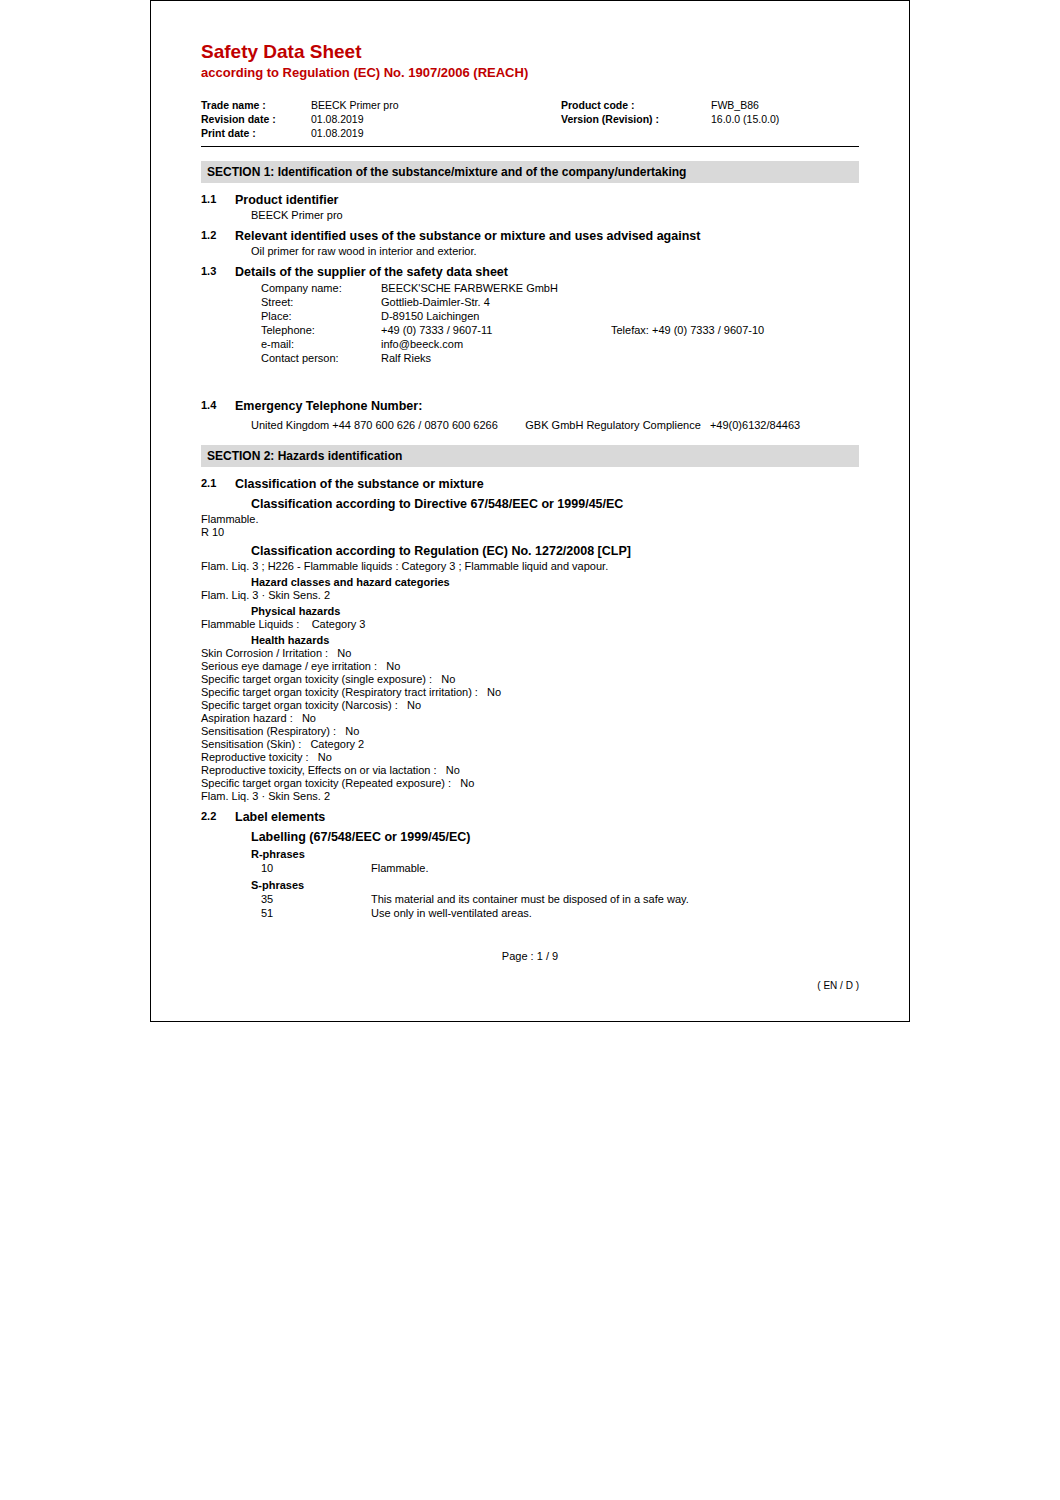Safety Data Sheet
according to Regulation (EC) No. 1907/2006 (REACH)
| Trade name : | BEECK Primer pro | Product code : | FWB_B86 |
| Revision date : | 01.08.2019 | Version (Revision) : | 16.0.0 (15.0.0) |
| Print date : | 01.08.2019 | | |
SECTION 1: Identification of the substance/mixture and of the company/undertaking
1.1 Product identifier
BEECK Primer pro
1.2 Relevant identified uses of the substance or mixture and uses advised against
Oil primer for raw wood in interior and exterior.
1.3 Details of the supplier of the safety data sheet
| Company name: | BEECK'SCHE FARBWERKE GmbH | |
| Street: | Gottlieb-Daimler-Str. 4 | |
| Place: | D-89150 Laichingen | |
| Telephone: | +49 (0) 7333 / 9607-11 | Telefax: +49 (0) 7333 / 9607-10 |
| e-mail: | info@beeck.com | |
| Contact person: | Ralf Rieks | |
1.4 Emergency Telephone Number:
United Kingdom +44 870 600 626 / 0870 600 6266 GBK GmbH Regulatory Complience +49(0)6132/84463
SECTION 2: Hazards identification
2.1 Classification of the substance or mixture
Classification according to Directive 67/548/EEC or 1999/45/EC
Flammable.
R 10
Classification according to Regulation (EC) No. 1272/2008 [CLP]
Flam. Liq. 3 ; H226 - Flammable liquids : Category 3 ; Flammable liquid and vapour.
Hazard classes and hazard categories
Flam. Liq. 3 · Skin Sens. 2
Physical hazards
Flammable Liquids : Category 3
Health hazards
Skin Corrosion / Irritation : No
Serious eye damage / eye irritation : No
Specific target organ toxicity (single exposure) : No
Specific target organ toxicity (Respiratory tract irritation) : No
Specific target organ toxicity (Narcosis) : No
Aspiration hazard : No
Sensitisation (Respiratory) : No
Sensitisation (Skin) : Category 2
Reproductive toxicity : No
Reproductive toxicity, Effects on or via lactation : No
Specific target organ toxicity (Repeated exposure) : No
Flam. Liq. 3 · Skin Sens. 2
2.2 Label elements
Labelling (67/548/EEC or 1999/45/EC)
R-phrases
| 10 | Flammable. |
S-phrases
| 35 | This material and its container must be disposed of in a safe way. |
| 51 | Use only in well-ventilated areas. |
Page : 1 / 9
( EN / D )